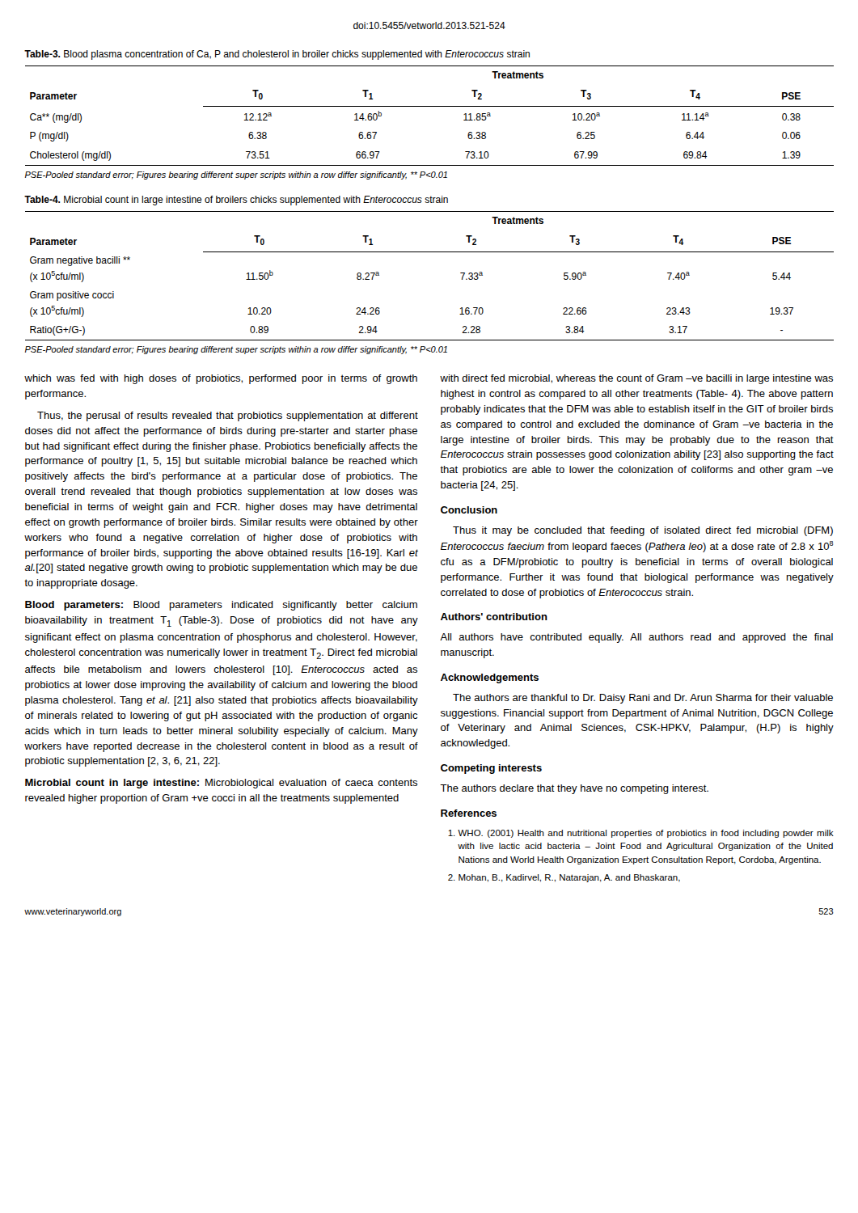doi:10.5455/vetworld.2013.521-524
Table-3. Blood plasma concentration of Ca, P and cholesterol in broiler chicks supplemented with Enterococcus strain
| Parameter | Treatments |
| --- | --- |
| T 0 | T 1 | T 2 | T 3 | T 4 | PSE |
| Ca** (mg/dl) | 12.12 a | 14.60 b | 11.85 a | 10.20 a | 11.14 a | 0.38 |
| P (mg/dl) | 6.38 | 6.67 | 6.38 | 6.25 | 6.44 | 0.06 |
| Cholesterol (mg/dl) | 73.51 | 66.97 | 73.10 | 67.99 | 69.84 | 1.39 |
PSE-Pooled standard error; Figures bearing different super scripts within a row differ significantly, ** P<0.01
Table-4. Microbial count in large intestine of broilers chicks supplemented with Enterococcus strain
| Parameter | Treatments |
| --- | --- |
| T 0 | T 1 | T 2 | T 3 | T 4 | PSE |
| Gram negative bacilli ** (x 10 5 cfu/ml) | 11.50 b | 8.27 a | 7.33 a | 5.90 a | 7.40 a | 5.44 |
| Gram positive cocci (x 10 5 cfu/ml) | 10.20 | 24.26 | 16.70 | 22.66 | 23.43 | 19.37 |
| Ratio(G+/G-) | 0.89 | 2.94 | 2.28 | 3.84 | 3.17 | - |
PSE-Pooled standard error; Figures bearing different super scripts within a row differ significantly, ** P<0.01
which was fed with high doses of probiotics, performed poor in terms of growth performance.
Thus, the perusal of results revealed that probiotics supplementation at different doses did not affect the performance of birds during pre-starter and starter phase but had significant effect during the finisher phase. Probiotics beneficially affects the performance of poultry [1, 5, 15] but suitable microbial balance be reached which positively affects the bird's performance at a particular dose of probiotics. The overall trend revealed that though probiotics supplementation at low doses was beneficial in terms of weight gain and FCR. higher doses may have detrimental effect on growth performance of broiler birds. Similar results were obtained by other workers who found a negative correlation of higher dose of probiotics with performance of broiler birds, supporting the above obtained results [16-19]. Karl et al.[20] stated negative growth owing to probiotic supplementation which may be due to inappropriate dosage.
Blood parameters: Blood parameters indicated significantly better calcium bioavailability in treatment T1 (Table-3). Dose of probiotics did not have any significant effect on plasma concentration of phosphorus and cholesterol. However, cholesterol concentration was numerically lower in treatment T2. Direct fed microbial affects bile metabolism and lowers cholesterol [10]. Enterococcus acted as probiotics at lower dose improving the availability of calcium and lowering the blood plasma cholesterol. Tang et al. [21] also stated that probiotics affects bioavailability of minerals related to lowering of gut pH associated with the production of organic acids which in turn leads to better mineral solubility especially of calcium. Many workers have reported decrease in the cholesterol content in blood as a result of probiotic supplementation [2, 3, 6, 21, 22].
Microbial count in large intestine: Microbiological evaluation of caeca contents revealed higher proportion of Gram +ve cocci in all the treatments supplemented
with direct fed microbial, whereas the count of Gram –ve bacilli in large intestine was highest in control as compared to all other treatments (Table- 4). The above pattern probably indicates that the DFM was able to establish itself in the GIT of broiler birds as compared to control and excluded the dominance of Gram –ve bacteria in the large intestine of broiler birds. This may be probably due to the reason that Enterococcus strain possesses good colonization ability [23] also supporting the fact that probiotics are able to lower the colonization of coliforms and other gram –ve bacteria [24, 25].
Conclusion
Thus it may be concluded that feeding of isolated direct fed microbial (DFM) Enterococcus faecium from leopard faeces (Pathera leo) at a dose rate of 2.8 x 108 cfu as a DFM/probiotic to poultry is beneficial in terms of overall biological performance. Further it was found that biological performance was negatively correlated to dose of probiotics of Enterococcus strain.
Authors' contribution
All authors have contributed equally. All authors read and approved the final manuscript.
Acknowledgements
The authors are thankful to Dr. Daisy Rani and Dr. Arun Sharma for their valuable suggestions. Financial support from Department of Animal Nutrition, DGCN College of Veterinary and Animal Sciences, CSK-HPKV, Palampur, (H.P) is highly acknowledged.
Competing interests
The authors declare that they have no competing interest.
References
WHO. (2001) Health and nutritional properties of probiotics in food including powder milk with live lactic acid bacteria – Joint Food and Agricultural Organization of the United Nations and World Health Organization Expert Consultation Report, Cordoba, Argentina.
Mohan, B., Kadirvel, R., Natarajan, A. and Bhaskaran,
www.veterinaryworld.org 523